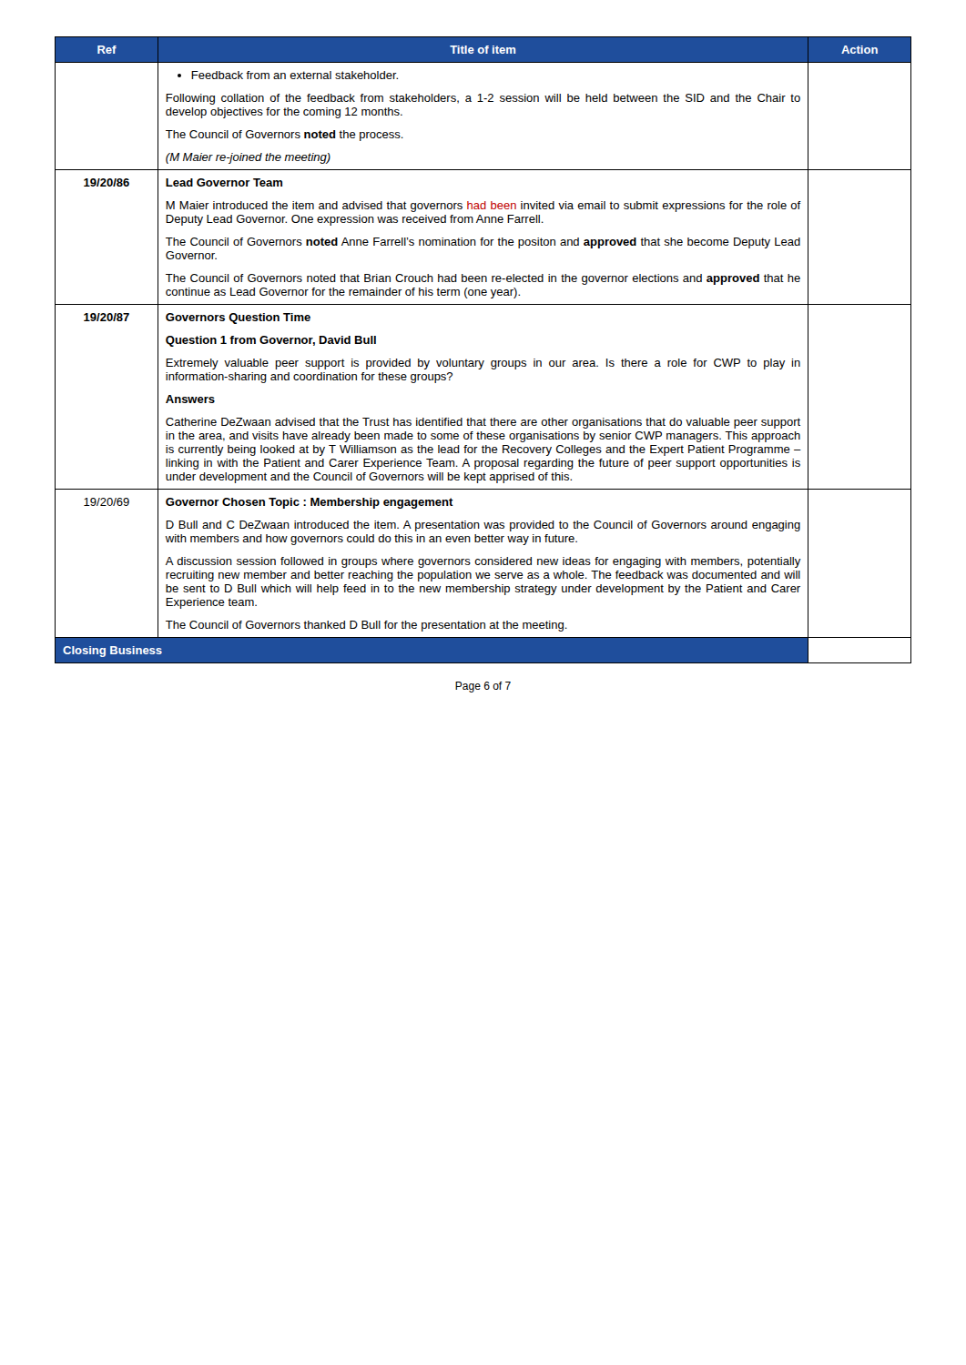| Ref | Title of item | Action |
| --- | --- | --- |
| | Feedback from an external stakeholder. Following collation of the feedback from stakeholders, a 1-2 session will be held between the SID and the Chair to develop objectives for the coming 12 months. The Council of Governors noted the process. (M Maier re-joined the meeting) | |
| 19/20/86 | Lead Governor Team M Maier introduced the item and advised that governors had been invited via email to submit expressions for the role of Deputy Lead Governor. One expression was received from Anne Farrell. The Council of Governors noted Anne Farrell’s nomination for the positon and approved that she become Deputy Lead Governor. The Council of Governors noted that Brian Crouch had been re-elected in the governor elections and approved that he continue as Lead Governor for the remainder of his term (one year). | |
| 19/20/87 | Governors Question Time Question 1 from Governor, David Bull Extremely valuable peer support is provided by voluntary groups in our area. Is there a role for CWP to play in information-sharing and coordination for these groups? Answers Catherine DeZwaan advised that the Trust has identified that there are other organisations that do valuable peer support in the area, and visits have already been made to some of these organisations by senior CWP managers. This approach is currently being looked at by T Williamson as the lead for the Recovery Colleges and the Expert Patient Programme – linking in with the Patient and Carer Experience Team. A proposal regarding the future of peer support opportunities is under development and the Council of Governors will be kept apprised of this. | |
| 19/20/69 | Governor Chosen Topic : Membership engagement D Bull and C DeZwaan introduced the item. A presentation was provided to the Council of Governors around engaging with members and how governors could do this in an even better way in future. A discussion session followed in groups where governors considered new ideas for engaging with members, potentially recruiting new member and better reaching the population we serve as a whole. The feedback was documented and will be sent to D Bull which will help feed in to the new membership strategy under development by the Patient and Carer Experience team. The Council of Governors thanked D Bull for the presentation at the meeting. | |
| Closing Business | |
Page 6 of 7